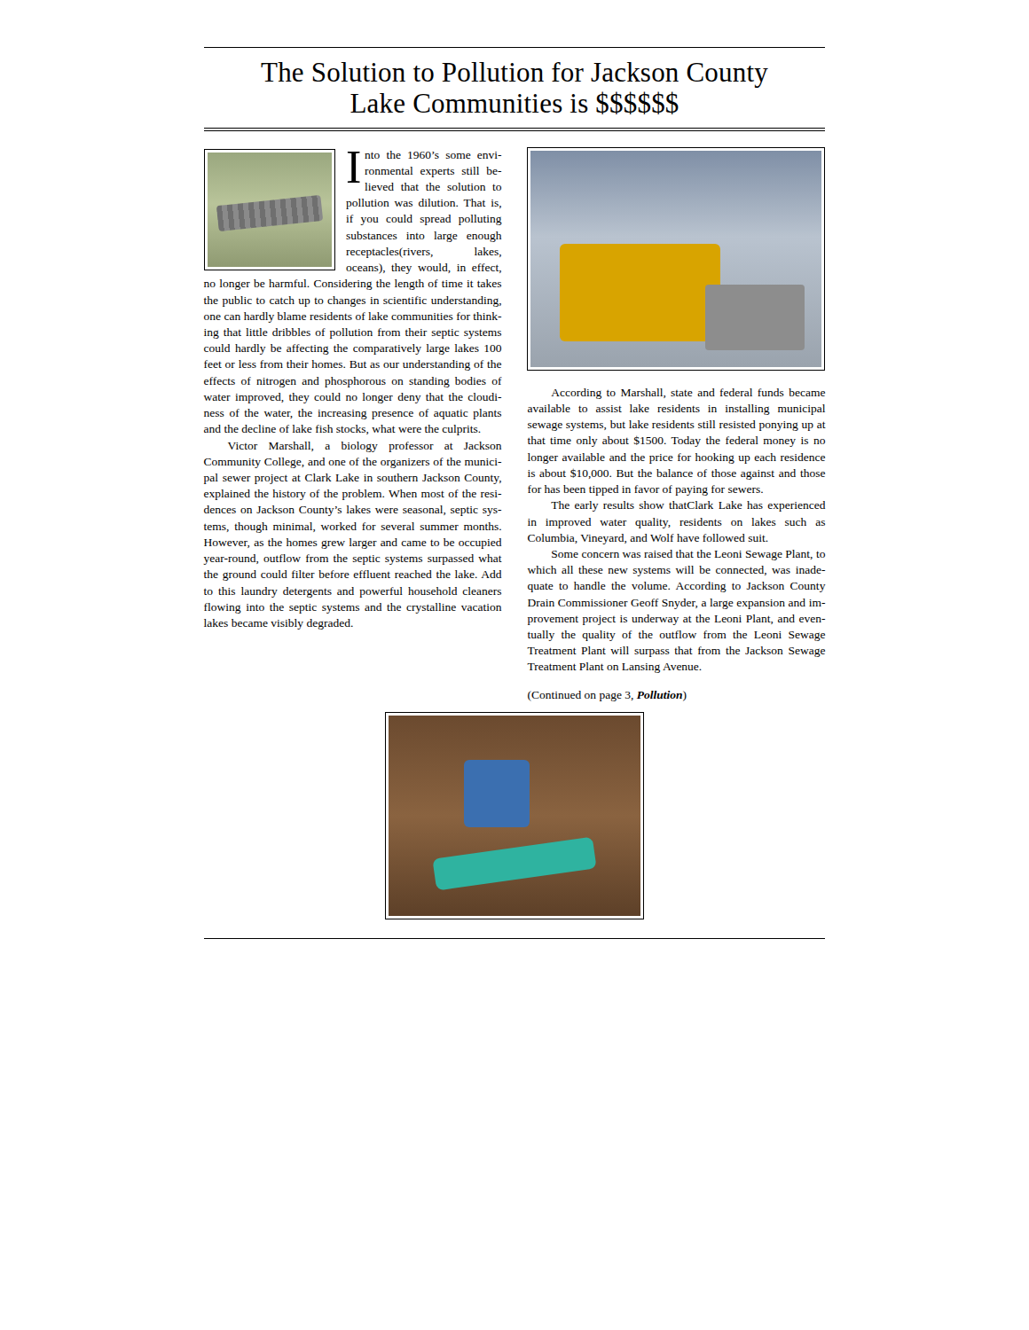The Solution to Pollution for Jackson County
Lake Communities is $$$$$$
Into the 1960’s some environmental experts still believed that the solution to pollution was dilution. That is, if you could spread polluting substances into large enough receptacles(rivers, lakes, oceans), they would, in effect, no longer be harmful. Considering the length of time it takes the public to catch up to changes in scientific understanding, one can hardly blame residents of lake communities for thinking that little dribbles of pollution from their septic systems could hardly be affecting the comparatively large lakes 100 feet or less from their homes. But as our understanding of the effects of nitrogen and phosphorous on standing bodies of water improved, they could no longer deny that the cloudiness of the water, the increasing presence of aquatic plants and the decline of lake fish stocks, what were the culprits.
Victor Marshall, a biology professor at Jackson Community College, and one of the organizers of the municipal sewer project at Clark Lake in southern Jackson County, explained the history of the problem. When most of the residences on Jackson County’s lakes were seasonal, septic systems, though minimal, worked for several summer months. However, as the homes grew larger and came to be occupied year-round, outflow from the septic systems surpassed what the ground could filter before effluent reached the lake. Add to this laundry detergents and powerful household cleaners flowing into the septic systems and the crystalline vacation lakes became visibly degraded.
According to Marshall, state and federal funds became available to assist lake residents in installing municipal sewage systems, but lake residents still resisted ponying up at that time only about $1500. Today the federal money is no longer available and the price for hooking up each residence is about $10,000. But the balance of those against and those for has been tipped in favor of paying for sewers.
The early results show thatClark Lake has experienced in improved water quality, residents on lakes such as Columbia, Vineyard, and Wolf have followed suit.
Some concern was raised that the Leoni Sewage Plant, to which all these new systems will be connected, was inadequate to handle the volume. According to Jackson County Drain Commissioner Geoff Snyder, a large expansion and improvement project is underway at the Leoni Plant, and eventually the quality of the outflow from the Leoni Sewage Treatment Plant will surpass that from the Jackson Sewage Treatment Plant on Lansing Avenue.
(Continued on page 3, Pollution)